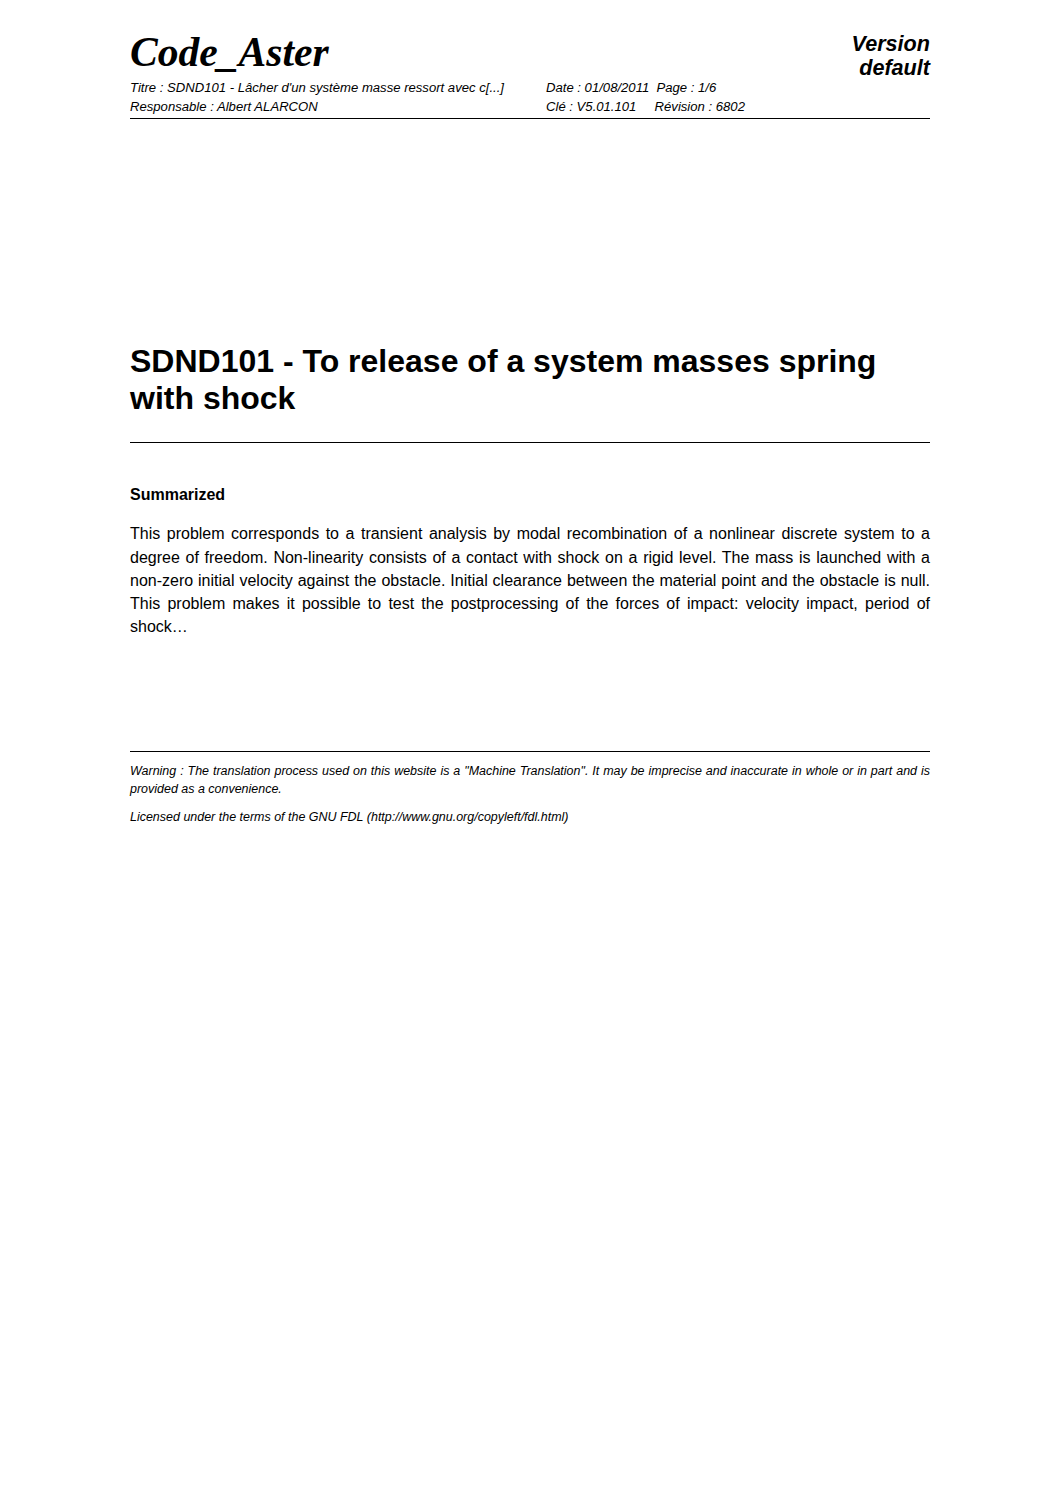Version
default
Code_Aster
| Titre : SDND101 - Lâcher d'un système masse ressort avec c[...] | Date : 01/08/2011 Page : 1/6 |
| Responsable : Albert ALARCON | Clé : V5.01.101 Révision : 6802 |
SDND101 - To release of a system masses spring with shock
Summarized
This problem corresponds to a transient analysis by modal recombination of a nonlinear discrete system to a degree of freedom. Non-linearity consists of a contact with shock on a rigid level. The mass is launched with a non-zero initial velocity against the obstacle. Initial clearance between the material point and the obstacle is null. This problem makes it possible to test the postprocessing of the forces of impact: velocity impact, period of shock…
Warning : The translation process used on this website is a "Machine Translation". It may be imprecise and inaccurate in whole or in part and is provided as a convenience.
Licensed under the terms of the GNU FDL (http://www.gnu.org/copyleft/fdl.html)